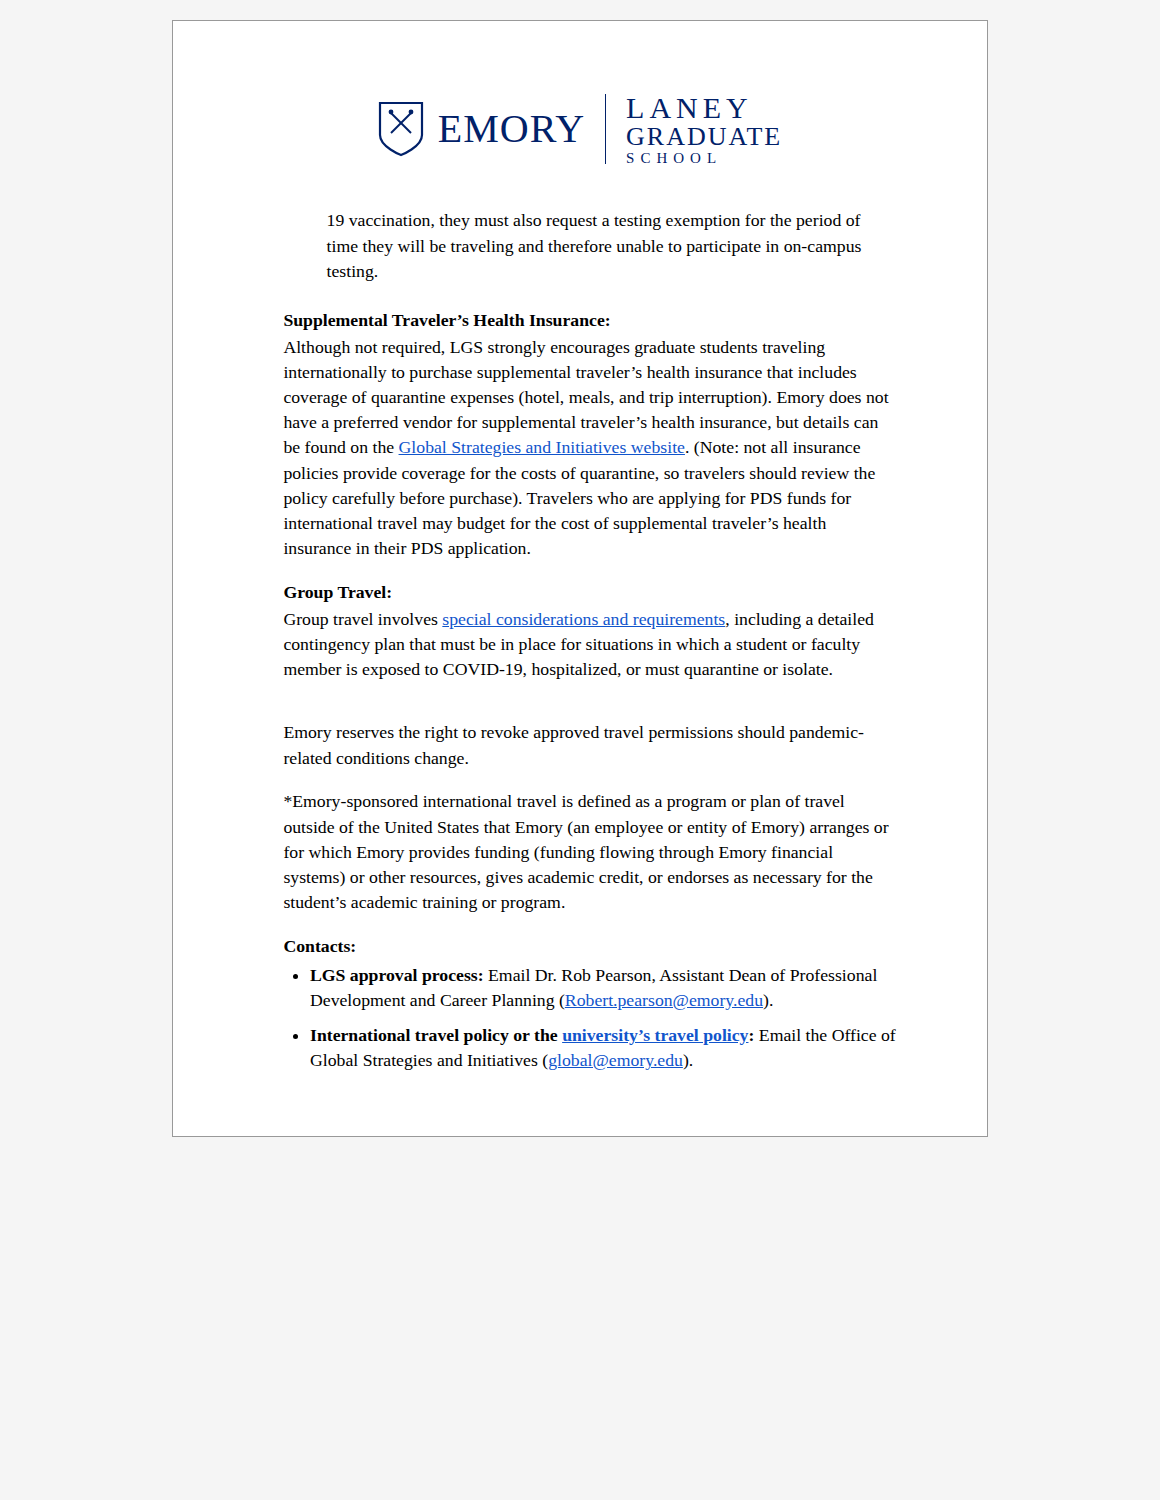EMORY
LANEY
GRADUATE
SCHOOL
19 vaccination, they must also request a testing exemption for the period of time they will be traveling and therefore unable to participate in on-campus testing.
Supplemental Traveler’s Health Insurance:
Although not required, LGS strongly encourages graduate students traveling internationally to purchase supplemental traveler’s health insurance that includes coverage of quarantine expenses (hotel, meals, and trip interruption). Emory does not have a preferred vendor for supplemental traveler’s health insurance, but details can be found on the Global Strategies and Initiatives website. (Note: not all insurance policies provide coverage for the costs of quarantine, so travelers should review the policy carefully before purchase). Travelers who are applying for PDS funds for international travel may budget for the cost of supplemental traveler’s health insurance in their PDS application.
Group Travel:
Group travel involves special considerations and requirements, including a detailed contingency plan that must be in place for situations in which a student or faculty member is exposed to COVID-19, hospitalized, or must quarantine or isolate.
Emory reserves the right to revoke approved travel permissions should pandemic-related conditions change.
*Emory-sponsored international travel is defined as a program or plan of travel outside of the United States that Emory (an employee or entity of Emory) arranges or for which Emory provides funding (funding flowing through Emory financial systems) or other resources, gives academic credit, or endorses as necessary for the student’s academic training or program.
Contacts:
LGS approval process: Email Dr. Rob Pearson, Assistant Dean of Professional Development and Career Planning (Robert.pearson@emory.edu).
International travel policy or the university’s travel policy: Email the Office of Global Strategies and Initiatives (global@emory.edu).